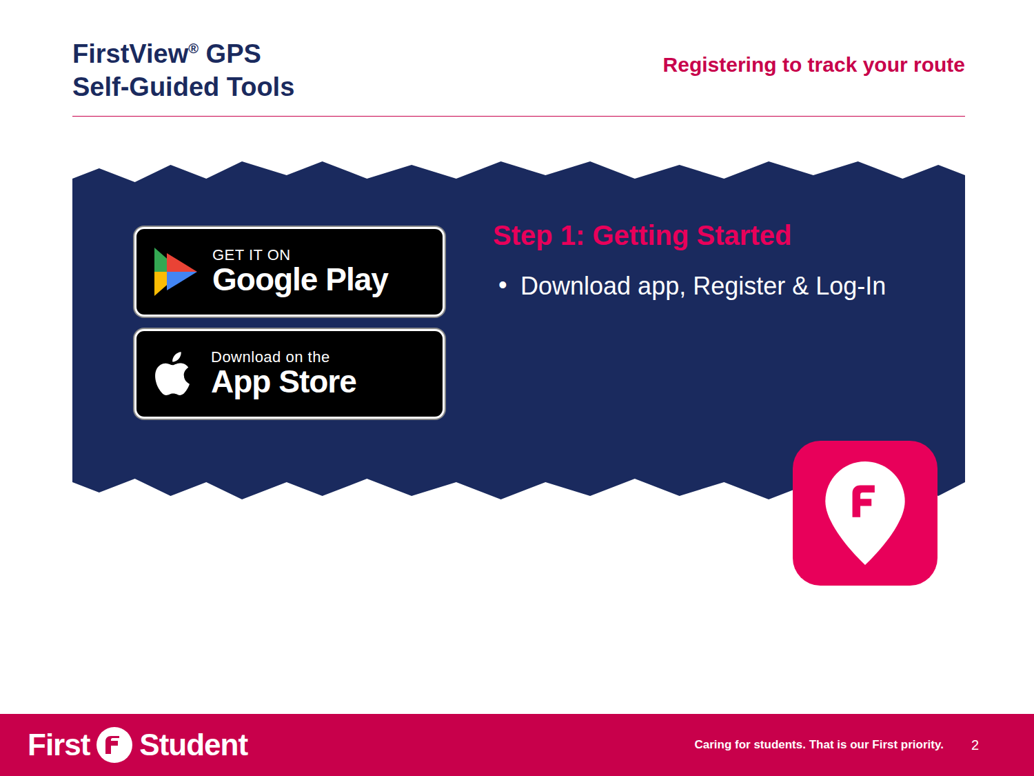FirstView® GPS
Self-Guided Tools
Registering to track your route
GET IT ON
Google Play
Download on the
App Store
Step 1: Getting Started
Download app, Register & Log-In
First Student
Caring for students. That is our First priority. 2